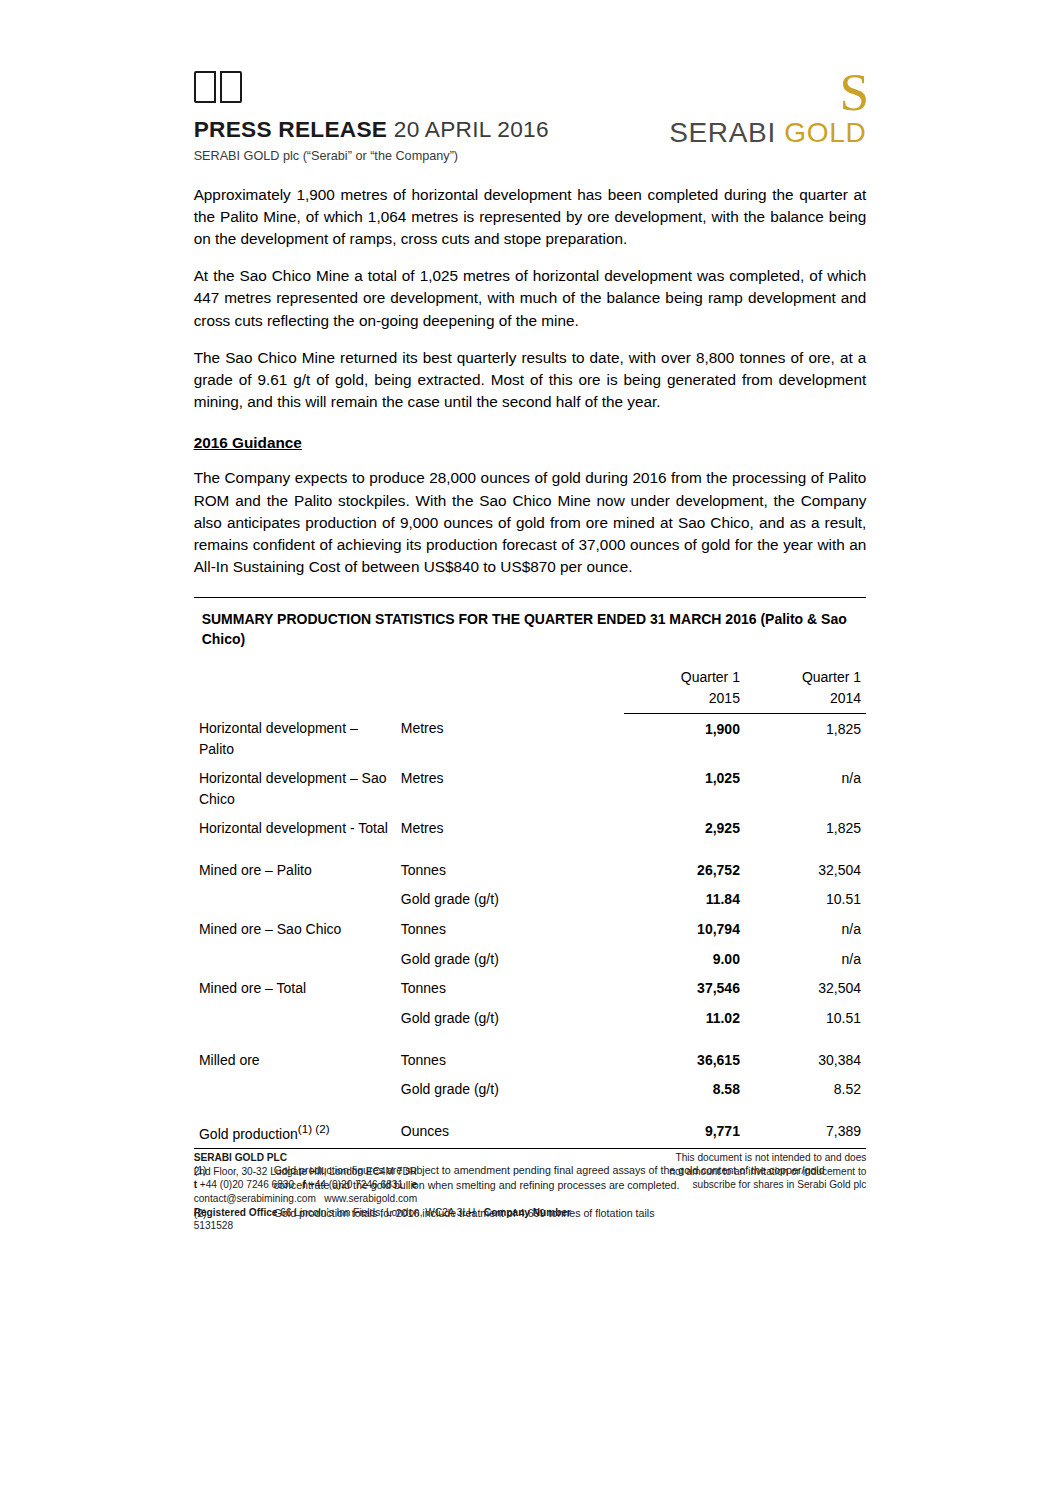PRESS RELEASE 20 APRIL 2016
SERABI GOLD plc (“Serabi” or “the Company”)
S SERABI GOLD
Approximately 1,900 metres of horizontal development has been completed during the quarter at the Palito Mine, of which 1,064 metres is represented by ore development, with the balance being on the development of ramps, cross cuts and stope preparation.
At the Sao Chico Mine a total of 1,025 metres of horizontal development was completed, of which 447 metres represented ore development, with much of the balance being ramp development and cross cuts reflecting the on-going deepening of the mine.
The Sao Chico Mine returned its best quarterly results to date, with over 8,800 tonnes of ore, at a grade of 9.61 g/t of gold, being extracted. Most of this ore is being generated from development mining, and this will remain the case until the second half of the year.
2016 Guidance
The Company expects to produce 28,000 ounces of gold during 2016 from the processing of Palito ROM and the Palito stockpiles. With the Sao Chico Mine now under development, the Company also anticipates production of 9,000 ounces of gold from ore mined at Sao Chico, and as a result, remains confident of achieving its production forecast of 37,000 ounces of gold for the year with an All-In Sustaining Cost of between US$840 to US$870 per ounce.
SUMMARY PRODUCTION STATISTICS FOR THE QUARTER ENDED 31 MARCH 2016 (Palito & Sao Chico)
| | | Quarter 1 2015 | Quarter 1 2014 |
| --- | --- | --- | --- |
| Horizontal development – Palito | Metres | 1,900 | 1,825 |
| Horizontal development – Sao Chico | Metres | 1,025 | n/a |
| Horizontal development - Total | Metres | 2,925 | 1,825 |
| Mined ore – Palito | Tonnes | 26,752 | 32,504 |
| | Gold grade (g/t) | 11.84 | 10.51 |
| Mined ore – Sao Chico | Tonnes | 10,794 | n/a |
| | Gold grade (g/t) | 9.00 | n/a |
| Mined ore – Total | Tonnes | 37,546 | 32,504 |
| | Gold grade (g/t) | 11.02 | 10.51 |
| Milled ore | Tonnes | 36,615 | 30,384 |
| | Gold grade (g/t) | 8.58 | 8.52 |
| Gold production (1) (2) | Ounces | 9,771 | 7,389 |
(1)
Gold production figures are subject to amendment pending final agreed assays of the gold content of the copper/gold concentrate and the gold bullion when smelting and refining processes are completed.
(2)
Gold production totals for 2016 include treatment of 4,699 tonnes of flotation tails
SERABI GOLD PLC
2nd Floor, 30-32 Ludgate Hill, London EC4M 7DR
t +44 (0)20 7246 6830 f +44 (0)20 7246 6831 e contact@serabimining.com www.serabigold.com
Registered Office 66 Lincoln’s Inn Fields, London, WC2A 3LH Company Number 5131528
This document is not intended to and does
not amount to an invitation or inducement to
subscribe for shares in Serabi Gold plc